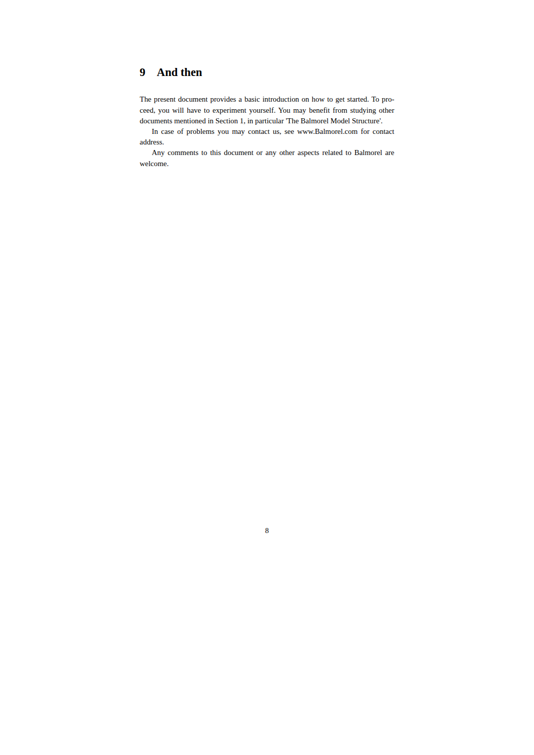9 And then
The present document provides a basic introduction on how to get started. To proceed, you will have to experiment yourself. You may benefit from studying other documents mentioned in Section 1, in particular 'The Balmorel Model Structure'.
In case of problems you may contact us, see www.Balmorel.com for contact address.
Any comments to this document or any other aspects related to Balmorel are welcome.
8